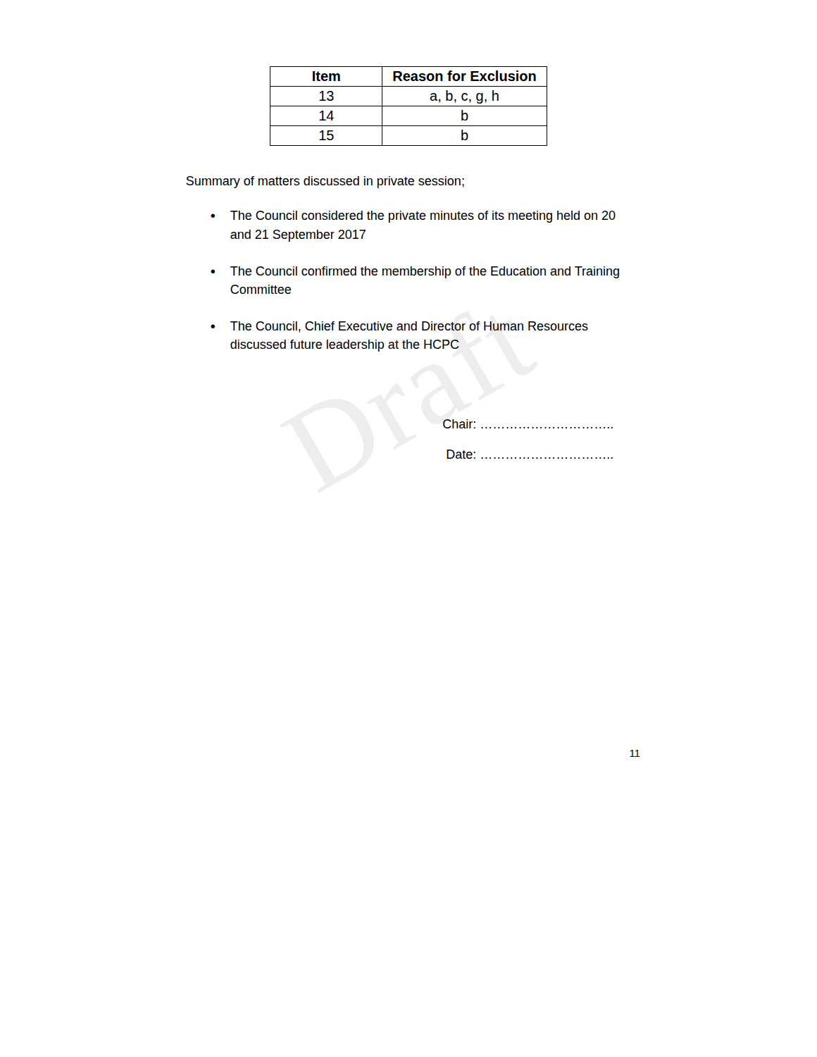Draft
| Item | Reason for Exclusion |
| --- | --- |
| 13 | a, b, c, g, h |
| 14 | b |
| 15 | b |
Summary of matters discussed in private session;
The Council considered the private minutes of its meeting held on 20 and 21 September 2017
The Council confirmed the membership of the Education and Training Committee
The Council, Chief Executive and Director of Human Resources discussed future leadership at the HCPC
Chair: …………………………..
Date: …………………………..
11